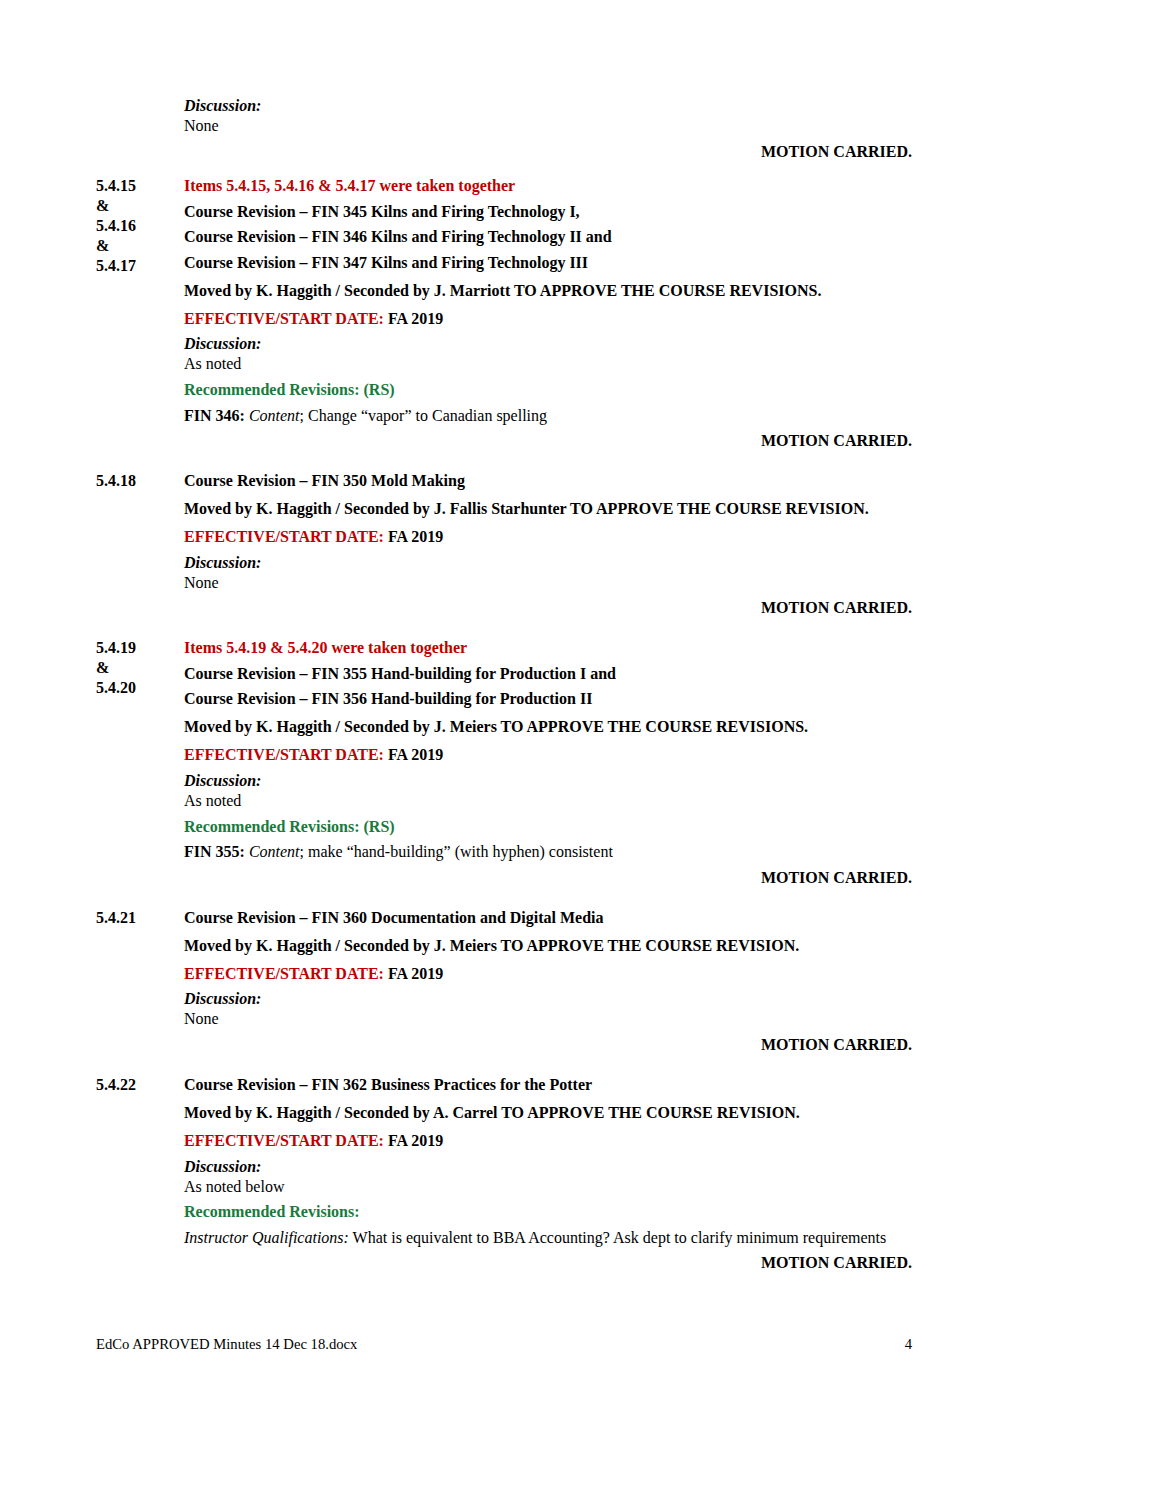Discussion:
None
MOTION CARRIED.
5.4.15
&
5.4.16
&
5.4.17
Items 5.4.15, 5.4.16 & 5.4.17 were taken together
Course Revision – FIN 345 Kilns and Firing Technology I,
Course Revision – FIN 346 Kilns and Firing Technology II and
Course Revision – FIN 347 Kilns and Firing Technology III
Moved by K. Haggith / Seconded by J. Marriott TO APPROVE THE COURSE REVISIONS.
EFFECTIVE/START DATE: FA 2019
Discussion:
As noted
Recommended Revisions: (RS)
FIN 346: Content; Change “vapor” to Canadian spelling
MOTION CARRIED.
5.4.18
Course Revision – FIN 350 Mold Making
Moved by K. Haggith / Seconded by J. Fallis Starhunter TO APPROVE THE COURSE REVISION.
EFFECTIVE/START DATE: FA 2019
Discussion:
None
MOTION CARRIED.
5.4.19
&
5.4.20
Items 5.4.19 & 5.4.20 were taken together
Course Revision – FIN 355 Hand-building for Production I and
Course Revision – FIN 356 Hand-building for Production II
Moved by K. Haggith / Seconded by J. Meiers TO APPROVE THE COURSE REVISIONS.
EFFECTIVE/START DATE: FA 2019
Discussion:
As noted
Recommended Revisions: (RS)
FIN 355: Content; make “hand-building” (with hyphen) consistent
MOTION CARRIED.
5.4.21
Course Revision – FIN 360 Documentation and Digital Media
Moved by K. Haggith / Seconded by J. Meiers TO APPROVE THE COURSE REVISION.
EFFECTIVE/START DATE: FA 2019
Discussion:
None
MOTION CARRIED.
5.4.22
Course Revision – FIN 362 Business Practices for the Potter
Moved by K. Haggith / Seconded by A. Carrel TO APPROVE THE COURSE REVISION.
EFFECTIVE/START DATE: FA 2019
Discussion:
As noted below
Recommended Revisions:
Instructor Qualifications: What is equivalent to BBA Accounting? Ask dept to clarify minimum requirements
MOTION CARRIED.
EdCo APPROVED Minutes 14 Dec 18.docx
4